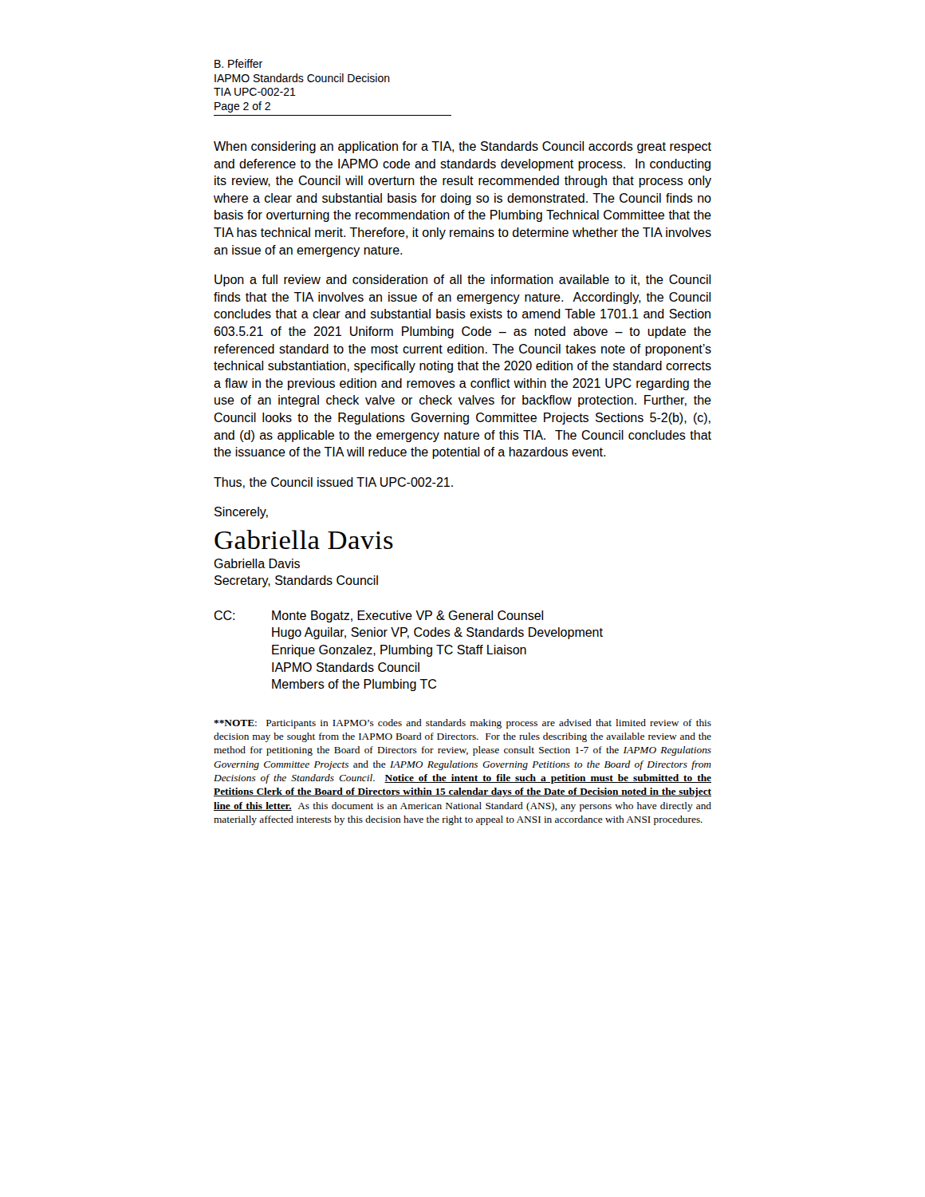B. Pfeiffer
IAPMO Standards Council Decision
TIA UPC-002-21
Page 2 of 2
When considering an application for a TIA, the Standards Council accords great respect and deference to the IAPMO code and standards development process. In conducting its review, the Council will overturn the result recommended through that process only where a clear and substantial basis for doing so is demonstrated. The Council finds no basis for overturning the recommendation of the Plumbing Technical Committee that the TIA has technical merit. Therefore, it only remains to determine whether the TIA involves an issue of an emergency nature.
Upon a full review and consideration of all the information available to it, the Council finds that the TIA involves an issue of an emergency nature. Accordingly, the Council concludes that a clear and substantial basis exists to amend Table 1701.1 and Section 603.5.21 of the 2021 Uniform Plumbing Code – as noted above – to update the referenced standard to the most current edition. The Council takes note of proponent’s technical substantiation, specifically noting that the 2020 edition of the standard corrects a flaw in the previous edition and removes a conflict within the 2021 UPC regarding the use of an integral check valve or check valves for backflow protection. Further, the Council looks to the Regulations Governing Committee Projects Sections 5-2(b), (c), and (d) as applicable to the emergency nature of this TIA. The Council concludes that the issuance of the TIA will reduce the potential of a hazardous event.
Thus, the Council issued TIA UPC-002-21.
Sincerely,
Gabriella Davis
Gabriella Davis
Secretary, Standards Council
| CC: | Monte Bogatz, Executive VP & General Counsel Hugo Aguilar, Senior VP, Codes & Standards Development Enrique Gonzalez, Plumbing TC Staff Liaison IAPMO Standards Council Members of the Plumbing TC |
**NOTE: Participants in IAPMO’s codes and standards making process are advised that limited review of this decision may be sought from the IAPMO Board of Directors. For the rules describing the available review and the method for petitioning the Board of Directors for review, please consult Section 1-7 of the IAPMO Regulations Governing Committee Projects and the IAPMO Regulations Governing Petitions to the Board of Directors from Decisions of the Standards Council. Notice of the intent to file such a petition must be submitted to the Petitions Clerk of the Board of Directors within 15 calendar days of the Date of Decision noted in the subject line of this letter. As this document is an American National Standard (ANS), any persons who have directly and materially affected interests by this decision have the right to appeal to ANSI in accordance with ANSI procedures.